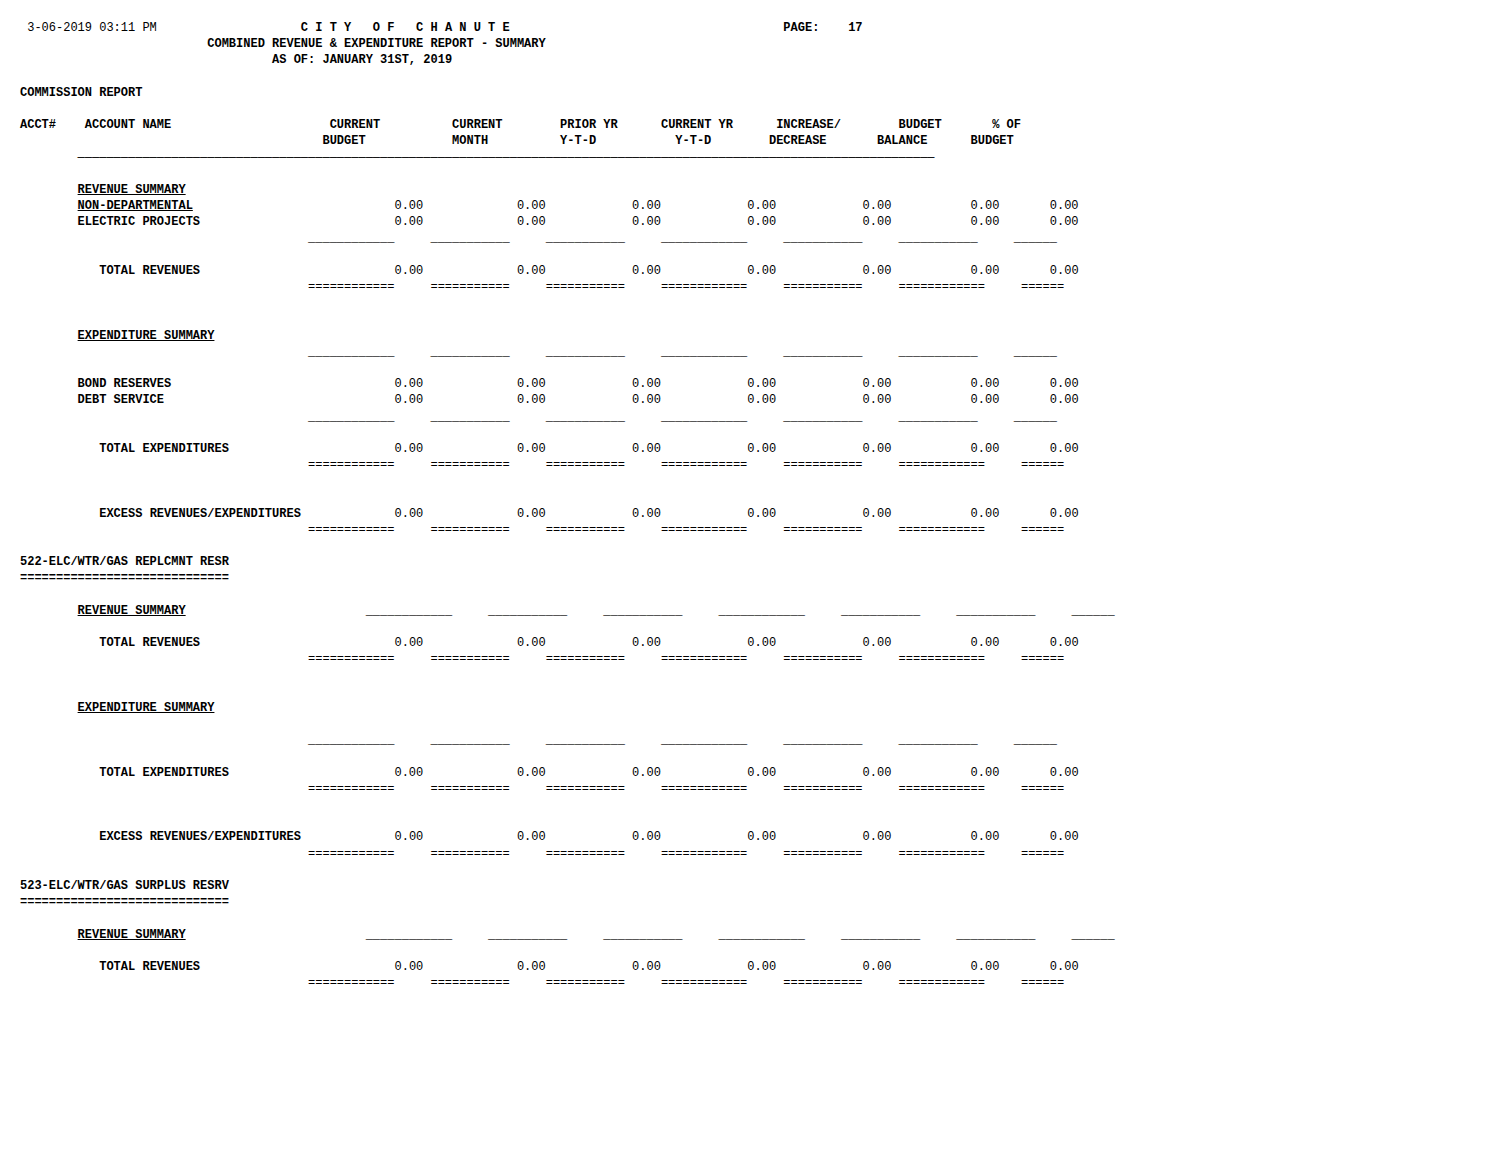3-06-2019 03:11 PM                    C I T Y   O F   C H A N U T E                                      PAGE:    17
                          COMBINED REVENUE & EXPENDITURE REPORT - SUMMARY
                                   AS OF: JANUARY 31ST, 2019

COMMISSION REPORT

ACCT#    ACCOUNT NAME                      CURRENT          CURRENT        PRIOR YR      CURRENT YR      INCREASE/        BUDGET       % OF
                                          BUDGET            MONTH          Y-T-D           Y-T-D        DECREASE       BALANCE      BUDGET
        ───────────────────────────────────────────────────────────────────────────────────────────────────────────────────────

        REVENUE SUMMARY
        NON-DEPARTMENTAL                            0.00             0.00            0.00            0.00            0.00           0.00       0.00
        ELECTRIC PROJECTS                           0.00             0.00            0.00            0.00            0.00           0.00       0.00
                                        ____________     ___________     ___________     ____________     ___________     ___________     ______

           TOTAL REVENUES                           0.00             0.00            0.00            0.00            0.00           0.00       0.00
                                        ============     ===========     ===========     ============     ===========     ============     ======


        EXPENDITURE SUMMARY
                                        ____________     ___________     ___________     ____________     ___________     ___________     ______

        BOND RESERVES                               0.00             0.00            0.00            0.00            0.00           0.00       0.00
        DEBT SERVICE                                0.00             0.00            0.00            0.00            0.00           0.00       0.00
                                        ____________     ___________     ___________     ____________     ___________     ___________     ______

           TOTAL EXPENDITURES                       0.00             0.00            0.00            0.00            0.00           0.00       0.00
                                        ============     ===========     ===========     ============     ===========     ============     ======


           EXCESS REVENUES/EXPENDITURES             0.00             0.00            0.00            0.00            0.00           0.00       0.00
                                        ============     ===========     ===========     ============     ===========     ============     ======

522-ELC/WTR/GAS REPLCMNT RESR
=============================

        REVENUE SUMMARY                         ____________     ___________     ___________     ____________     ___________     ___________     ______

           TOTAL REVENUES                           0.00             0.00            0.00            0.00            0.00           0.00       0.00
                                        ============     ===========     ===========     ============     ===========     ============     ======


        EXPENDITURE SUMMARY

                                        ____________     ___________     ___________     ____________     ___________     ___________     ______

           TOTAL EXPENDITURES                       0.00             0.00            0.00            0.00            0.00           0.00       0.00
                                        ============     ===========     ===========     ============     ===========     ============     ======


           EXCESS REVENUES/EXPENDITURES             0.00             0.00            0.00            0.00            0.00           0.00       0.00
                                        ============     ===========     ===========     ============     ===========     ============     ======

523-ELC/WTR/GAS SURPLUS RESRV
=============================

        REVENUE SUMMARY                         ____________     ___________     ___________     ____________     ___________     ___________     ______

           TOTAL REVENUES                           0.00             0.00            0.00            0.00            0.00           0.00       0.00
                                        ============     ===========     ===========     ============     ===========     ============     ======